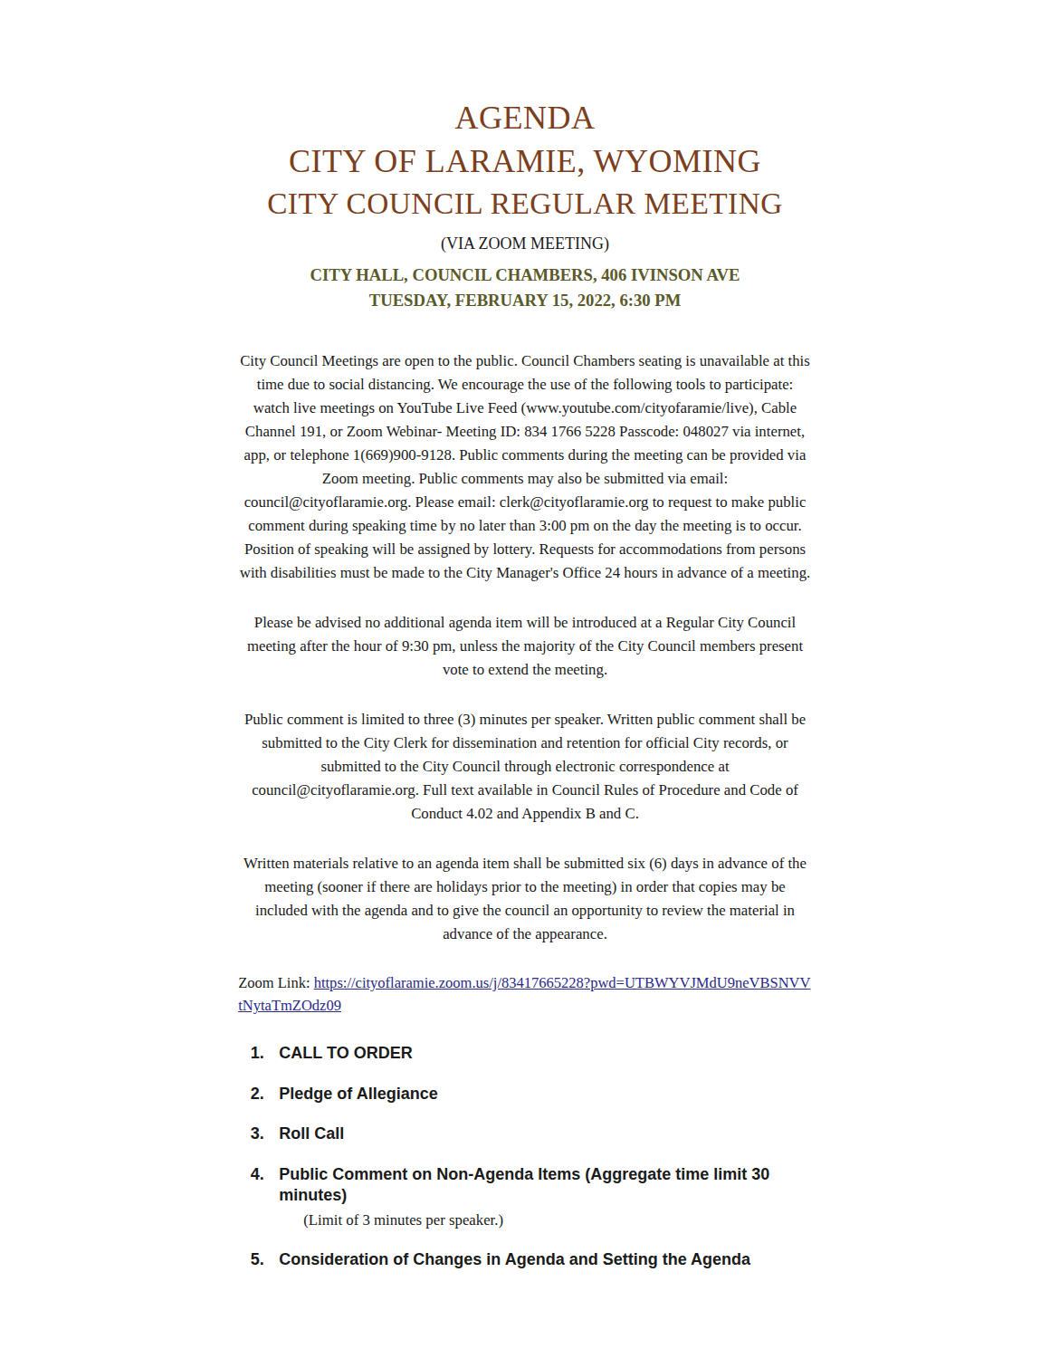AGENDA
CITY OF LARAMIE, WYOMING
CITY COUNCIL REGULAR MEETING
(VIA ZOOM MEETING)
CITY HALL, COUNCIL CHAMBERS, 406 IVINSON AVE
TUESDAY, FEBRUARY 15, 2022, 6:30 PM
City Council Meetings are open to the public. Council Chambers seating is unavailable at this time due to social distancing. We encourage the use of the following tools to participate: watch live meetings on YouTube Live Feed (www.youtube.com/cityofaramie/live), Cable Channel 191, or Zoom Webinar- Meeting ID: 834 1766 5228 Passcode: 048027 via internet, app, or telephone 1(669)900-9128. Public comments during the meeting can be provided via Zoom meeting. Public comments may also be submitted via email: council@cityoflaramie.org. Please email: clerk@cityoflaramie.org to request to make public comment during speaking time by no later than 3:00 pm on the day the meeting is to occur. Position of speaking will be assigned by lottery. Requests for accommodations from persons with disabilities must be made to the City Manager's Office 24 hours in advance of a meeting.
Please be advised no additional agenda item will be introduced at a Regular City Council meeting after the hour of 9:30 pm, unless the majority of the City Council members present vote to extend the meeting.
Public comment is limited to three (3) minutes per speaker. Written public comment shall be submitted to the City Clerk for dissemination and retention for official City records, or submitted to the City Council through electronic correspondence at council@cityoflaramie.org. Full text available in Council Rules of Procedure and Code of Conduct 4.02 and Appendix B and C.
Written materials relative to an agenda item shall be submitted six (6) days in advance of the meeting (sooner if there are holidays prior to the meeting) in order that copies may be included with the agenda and to give the council an opportunity to review the material in advance of the appearance.
Zoom Link: https://cityoflaramie.zoom.us/j/83417665228?pwd=UTBWYVJMdU9neVBSNVVtNytaTmZOdz09
CALL TO ORDER
Pledge of Allegiance
Roll Call
Public Comment on Non-Agenda Items (Aggregate time limit 30 minutes) (Limit of 3 minutes per speaker.)
Consideration of Changes in Agenda and Setting the Agenda